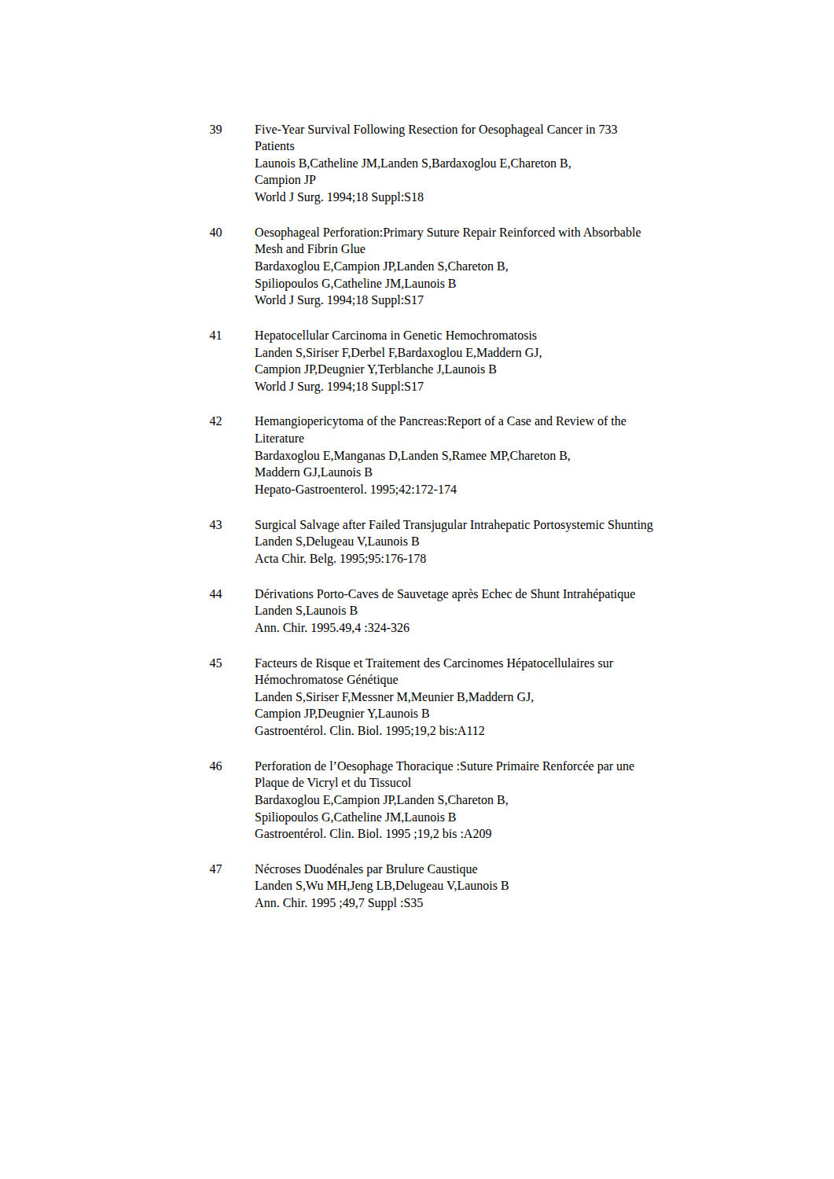39
Five-Year Survival Following Resection for Oesophageal Cancer in 733 Patients
Launois B,Catheline JM,Landen S,Bardaxoglou E,Chareton B,
Campion JP
World J Surg. 1994;18 Suppl:S18
40
Oesophageal Perforation:Primary Suture Repair Reinforced with Absorbable Mesh and Fibrin Glue
Bardaxoglou E,Campion JP,Landen S,Chareton B,
Spiliopoulos G,Catheline JM,Launois B
World J Surg. 1994;18 Suppl:S17
41
Hepatocellular Carcinoma in Genetic Hemochromatosis
Landen S,Siriser F,Derbel F,Bardaxoglou E,Maddern GJ,
Campion JP,Deugnier Y,Terblanche J,Launois B
World J Surg. 1994;18 Suppl:S17
42
Hemangiopericytoma of the Pancreas:Report of a Case and Review of the Literature
Bardaxoglou E,Manganas D,Landen S,Ramee MP,Chareton B,
Maddern GJ,Launois B
Hepato-Gastroenterol. 1995;42:172-174
43
Surgical Salvage after Failed Transjugular Intrahepatic Portosystemic Shunting
Landen S,Delugeau V,Launois B
Acta Chir. Belg. 1995;95:176-178
44
Dérivations Porto-Caves de Sauvetage après Echec de Shunt Intrahépatique
Landen S,Launois B
Ann. Chir. 1995.49,4 :324-326
45
Facteurs de Risque et Traitement des Carcinomes Hépatocellulaires sur Hémochromatose Génétique
Landen S,Siriser F,Messner M,Meunier B,Maddern GJ,
Campion JP,Deugnier Y,Launois B
Gastroentérol. Clin. Biol. 1995;19,2 bis:A112
46
Perforation de l’Oesophage Thoracique :Suture Primaire Renforcée par une Plaque de Vicryl et du Tissucol
Bardaxoglou E,Campion JP,Landen S,Chareton B,
Spiliopoulos G,Catheline JM,Launois B
Gastroentérol. Clin. Biol. 1995 ;19,2 bis :A209
47
Nécroses Duodénales par Brulure Caustique
Landen S,Wu MH,Jeng LB,Delugeau V,Launois B
Ann. Chir. 1995 ;49,7 Suppl :S35